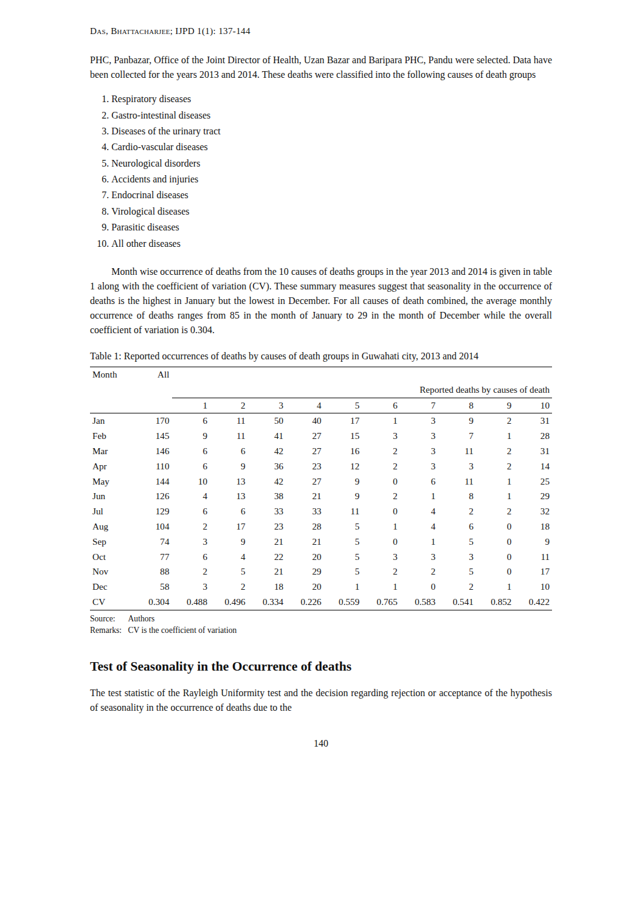Das, Bhattacharjee; IJPD 1(1): 137-144
PHC, Panbazar, Office of the Joint Director of Health, Uzan Bazar and Baripara PHC, Pandu were selected. Data have been collected for the years 2013 and 2014. These deaths were classified into the following causes of death groups
Respiratory diseases
Gastro-intestinal diseases
Diseases of the urinary tract
Cardio-vascular diseases
Neurological disorders
Accidents and injuries
Endocrinal diseases
Virological diseases
Parasitic diseases
All other diseases
Month wise occurrence of deaths from the 10 causes of deaths groups in the year 2013 and 2014 is given in table 1 along with the coefficient of variation (CV). These summary measures suggest that seasonality in the occurrence of deaths is the highest in January but the lowest in December. For all causes of death combined, the average monthly occurrence of deaths ranges from 85 in the month of January to 29 in the month of December while the overall coefficient of variation is 0.304.
Table 1: Reported occurrences of deaths by causes of death groups in Guwahati city, 2013 and 2014
| Month | All | |
| --- | --- | --- |
| | | Reported deaths by causes of death |
| | | 1 | 2 | 3 | 4 | 5 | 6 | 7 | 8 | 9 | 10 |
| Jan | 170 | 6 | 11 | 50 | 40 | 17 | 1 | 3 | 9 | 2 | 31 |
| Feb | 145 | 9 | 11 | 41 | 27 | 15 | 3 | 3 | 7 | 1 | 28 |
| Mar | 146 | 6 | 6 | 42 | 27 | 16 | 2 | 3 | 11 | 2 | 31 |
| Apr | 110 | 6 | 9 | 36 | 23 | 12 | 2 | 3 | 3 | 2 | 14 |
| May | 144 | 10 | 13 | 42 | 27 | 9 | 0 | 6 | 11 | 1 | 25 |
| Jun | 126 | 4 | 13 | 38 | 21 | 9 | 2 | 1 | 8 | 1 | 29 |
| Jul | 129 | 6 | 6 | 33 | 33 | 11 | 0 | 4 | 2 | 2 | 32 |
| Aug | 104 | 2 | 17 | 23 | 28 | 5 | 1 | 4 | 6 | 0 | 18 |
| Sep | 74 | 3 | 9 | 21 | 21 | 5 | 0 | 1 | 5 | 0 | 9 |
| Oct | 77 | 6 | 4 | 22 | 20 | 5 | 3 | 3 | 3 | 0 | 11 |
| Nov | 88 | 2 | 5 | 21 | 29 | 5 | 2 | 2 | 5 | 0 | 17 |
| Dec | 58 | 3 | 2 | 18 | 20 | 1 | 1 | 0 | 2 | 1 | 10 |
| CV | 0.304 | 0.488 | 0.496 | 0.334 | 0.226 | 0.559 | 0.765 | 0.583 | 0.541 | 0.852 | 0.422 |
Source: Authors
Remarks: CV is the coefficient of variation
Test of Seasonality in the Occurrence of deaths
The test statistic of the Rayleigh Uniformity test and the decision regarding rejection or acceptance of the hypothesis of seasonality in the occurrence of deaths due to the
140